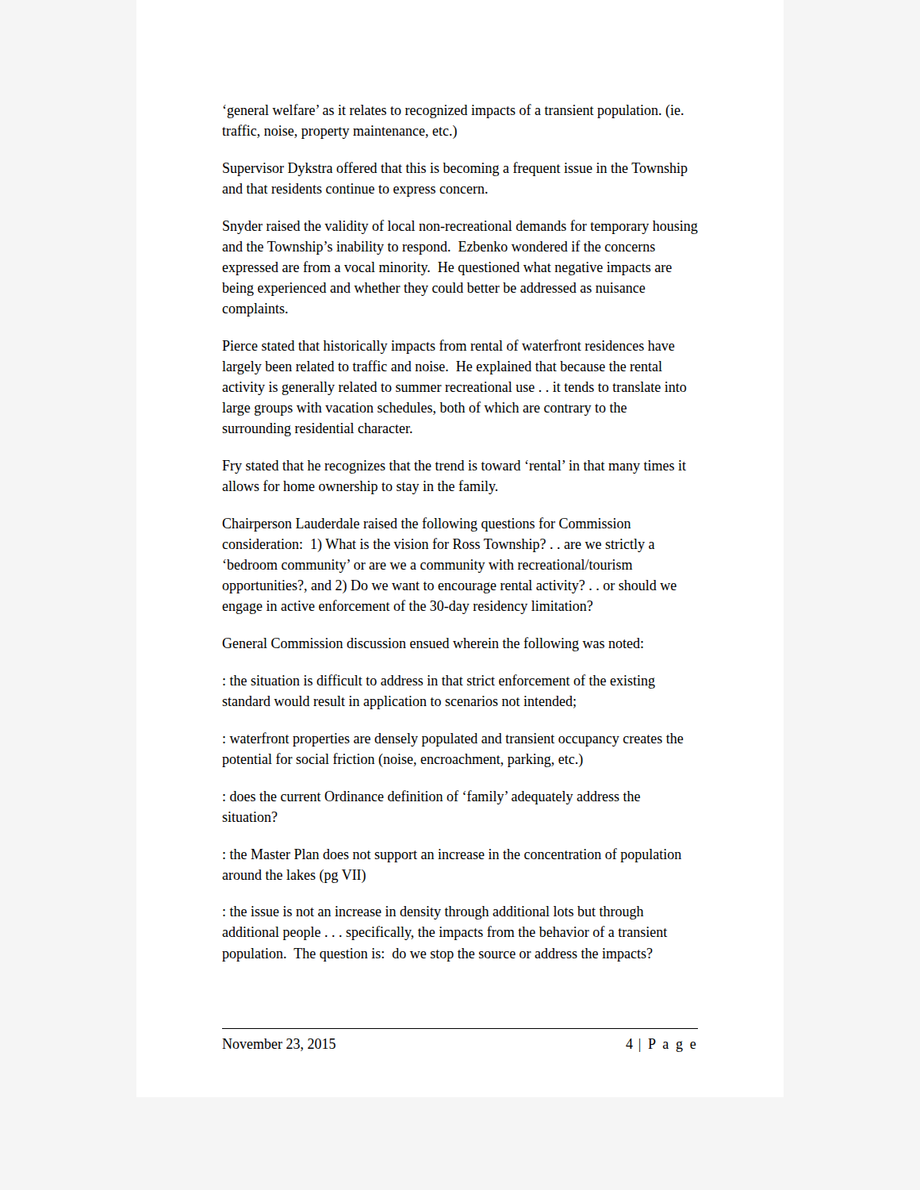‘general welfare’ as it relates to recognized impacts of a transient population. (ie. traffic, noise, property maintenance, etc.)
Supervisor Dykstra offered that this is becoming a frequent issue in the Township and that residents continue to express concern.
Snyder raised the validity of local non-recreational demands for temporary housing and the Township’s inability to respond. Ezbenko wondered if the concerns expressed are from a vocal minority. He questioned what negative impacts are being experienced and whether they could better be addressed as nuisance complaints.
Pierce stated that historically impacts from rental of waterfront residences have largely been related to traffic and noise. He explained that because the rental activity is generally related to summer recreational use . . it tends to translate into large groups with vacation schedules, both of which are contrary to the surrounding residential character.
Fry stated that he recognizes that the trend is toward ‘rental’ in that many times it allows for home ownership to stay in the family.
Chairperson Lauderdale raised the following questions for Commission consideration: 1) What is the vision for Ross Township? . . are we strictly a ‘bedroom community’ or are we a community with recreational/tourism opportunities?, and 2) Do we want to encourage rental activity? . . or should we engage in active enforcement of the 30-day residency limitation?
General Commission discussion ensued wherein the following was noted:
: the situation is difficult to address in that strict enforcement of the existing standard would result in application to scenarios not intended;
: waterfront properties are densely populated and transient occupancy creates the potential for social friction (noise, encroachment, parking, etc.)
: does the current Ordinance definition of ‘family’ adequately address the situation?
: the Master Plan does not support an increase in the concentration of population around the lakes (pg VII)
: the issue is not an increase in density through additional lots but through additional people . . . specifically, the impacts from the behavior of a transient population. The question is: do we stop the source or address the impacts?
November 23, 2015 4 | P a g e